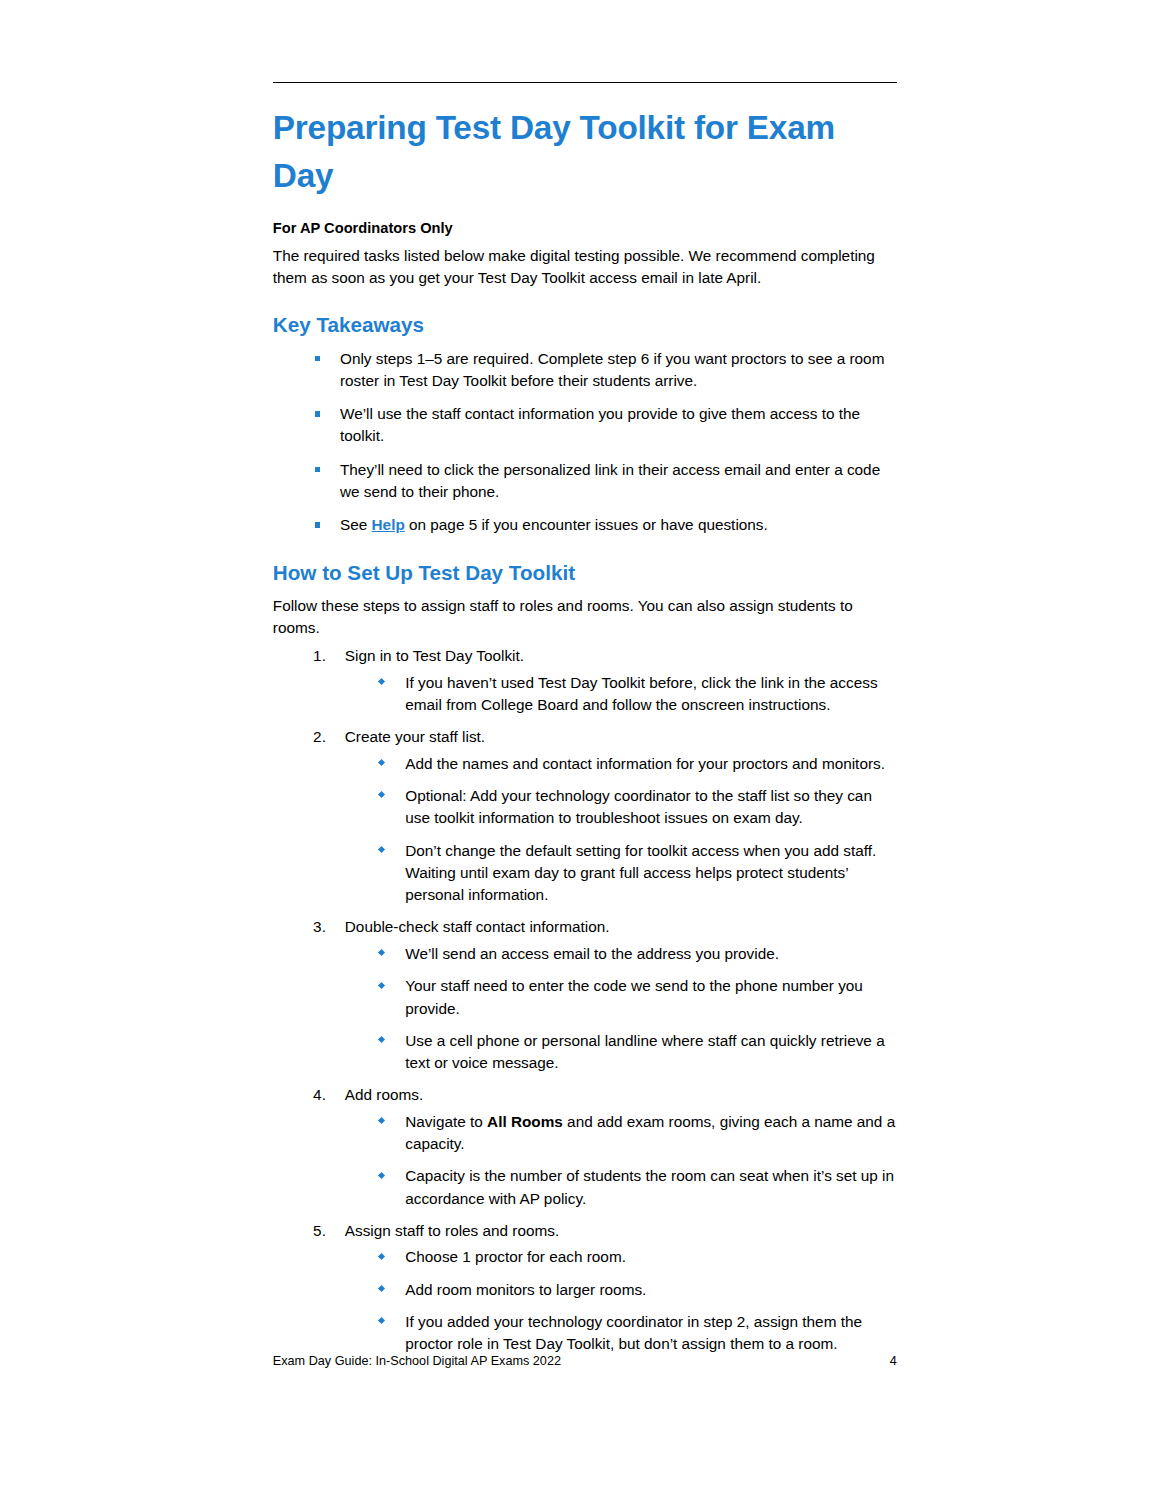Preparing Test Day Toolkit for Exam Day
For AP Coordinators Only
The required tasks listed below make digital testing possible. We recommend completing them as soon as you get your Test Day Toolkit access email in late April.
Key Takeaways
Only steps 1–5 are required. Complete step 6 if you want proctors to see a room roster in Test Day Toolkit before their students arrive.
We’ll use the staff contact information you provide to give them access to the toolkit.
They’ll need to click the personalized link in their access email and enter a code we send to their phone.
See Help on page 5 if you encounter issues or have questions.
How to Set Up Test Day Toolkit
Follow these steps to assign staff to roles and rooms. You can also assign students to rooms.
Sign in to Test Day Toolkit.
If you haven’t used Test Day Toolkit before, click the link in the access email from College Board and follow the onscreen instructions.
Create your staff list.
Add the names and contact information for your proctors and monitors.
Optional: Add your technology coordinator to the staff list so they can use toolkit information to troubleshoot issues on exam day.
Don’t change the default setting for toolkit access when you add staff. Waiting until exam day to grant full access helps protect students’ personal information.
Double-check staff contact information.
We’ll send an access email to the address you provide.
Your staff need to enter the code we send to the phone number you provide.
Use a cell phone or personal landline where staff can quickly retrieve a text or voice message.
Add rooms.
Navigate to All Rooms and add exam rooms, giving each a name and a capacity.
Capacity is the number of students the room can seat when it’s set up in accordance with AP policy.
Assign staff to roles and rooms.
Choose 1 proctor for each room.
Add room monitors to larger rooms.
If you added your technology coordinator in step 2, assign them the proctor role in Test Day Toolkit, but don’t assign them to a room.
Exam Day Guide: In-School Digital AP Exams 2022 4